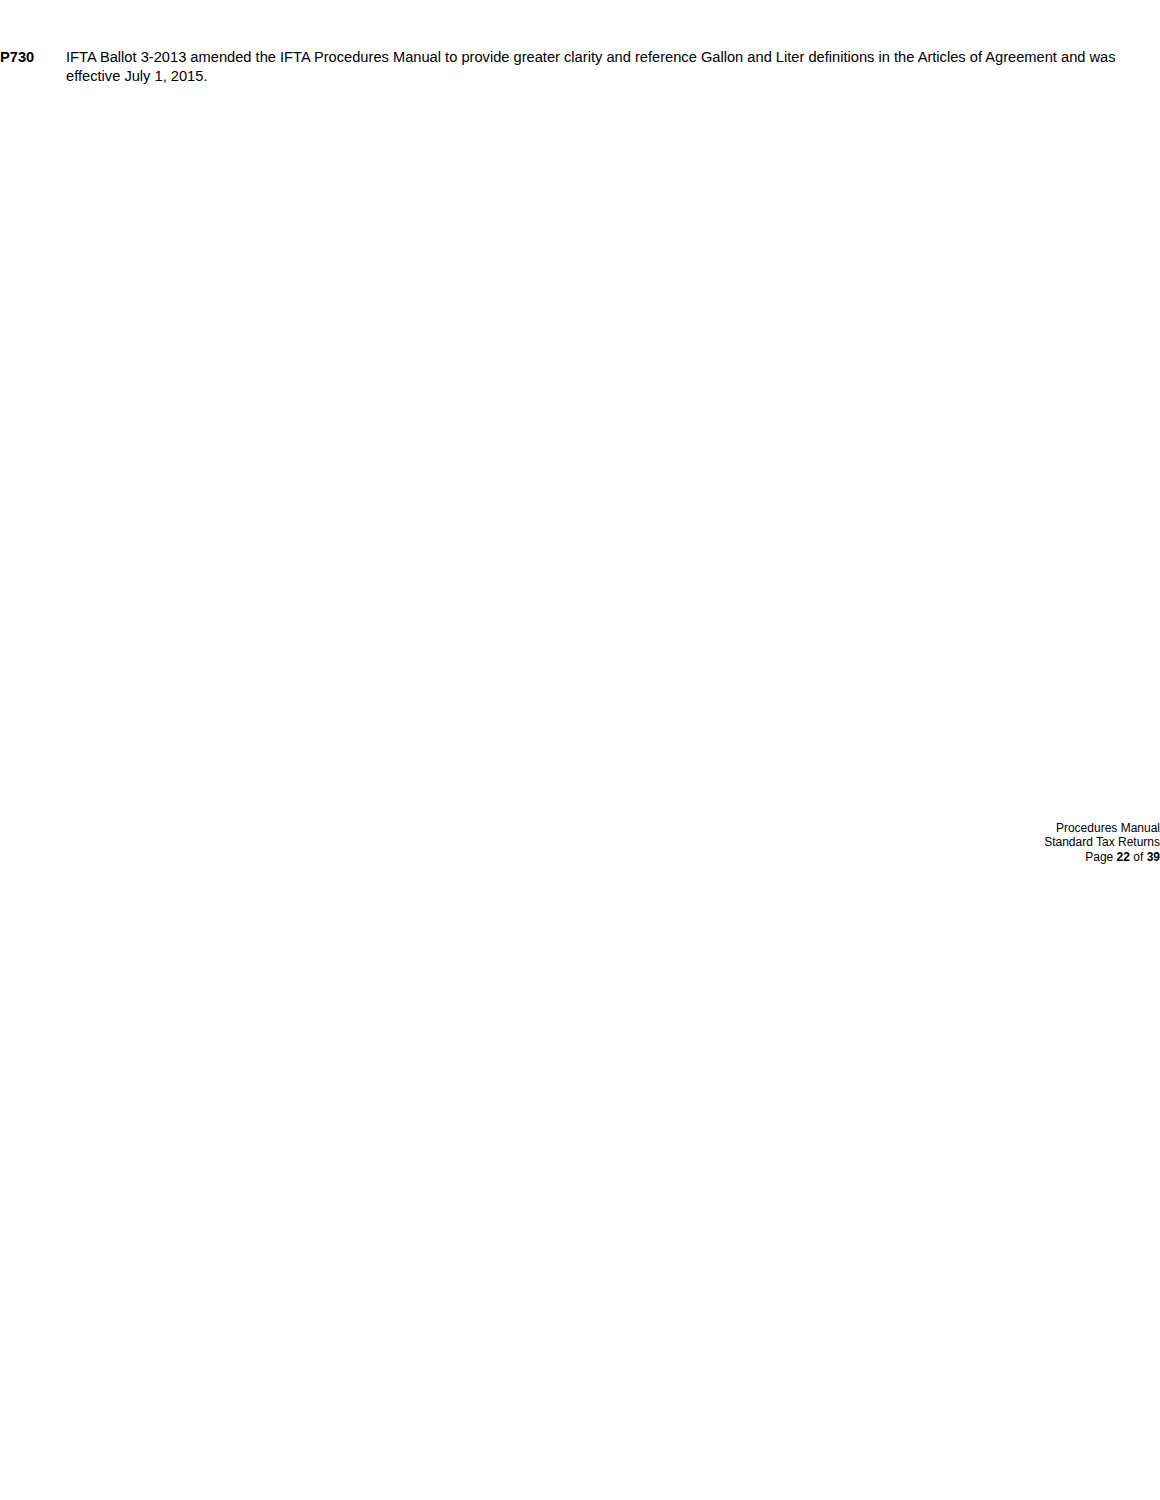P730
IFTA Ballot 3-2013 amended the IFTA Procedures Manual to provide greater clarity and reference Gallon and Liter definitions in the Articles of Agreement and was effective July 1, 2015.
Procedures Manual
Standard Tax Returns
Page 22 of 39